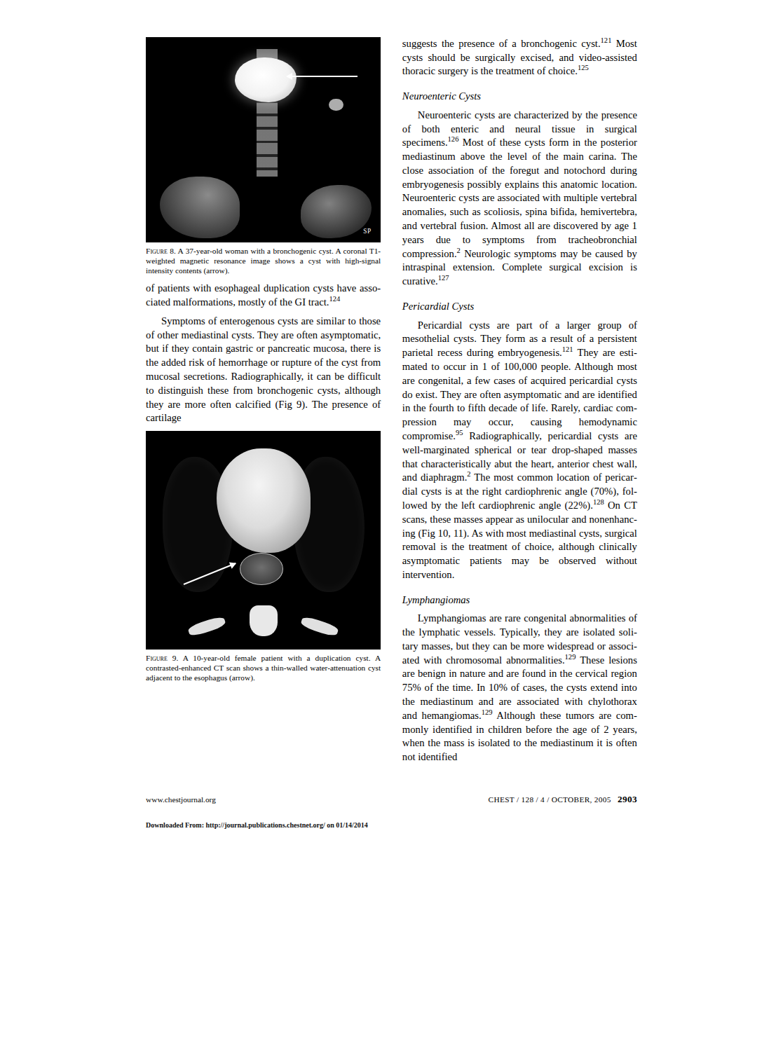SP
Figure 8. A 37-year-old woman with a bronchogenic cyst. A coronal T1-weighted magnetic resonance image shows a cyst with high-signal intensity contents (arrow).
of patients with esophageal duplication cysts have associated malformations, mostly of the GI tract.124
Symptoms of enterogenous cysts are similar to those of other mediastinal cysts. They are often asymptomatic, but if they contain gastric or pancreatic mucosa, there is the added risk of hemorrhage or rupture of the cyst from mucosal secretions. Radiographically, it can be difficult to distinguish these from bronchogenic cysts, although they are more often calcified (Fig 9). The presence of cartilage
Figure 9. A 10-year-old female patient with a duplication cyst. A contrasted-enhanced CT scan shows a thin-walled water-attenuation cyst adjacent to the esophagus (arrow).
suggests the presence of a bronchogenic cyst.121 Most cysts should be surgically excised, and video-assisted thoracic surgery is the treatment of choice.125
Neuroenteric Cysts
Neuroenteric cysts are characterized by the presence of both enteric and neural tissue in surgical specimens.126 Most of these cysts form in the posterior mediastinum above the level of the main carina. The close association of the foregut and notochord during embryogenesis possibly explains this anatomic location. Neuroenteric cysts are associated with multiple vertebral anomalies, such as scoliosis, spina bifida, hemivertebra, and vertebral fusion. Almost all are discovered by age 1 years due to symptoms from tracheobronchial compression.2 Neurologic symptoms may be caused by intraspinal extension. Complete surgical excision is curative.127
Pericardial Cysts
Pericardial cysts are part of a larger group of mesothelial cysts. They form as a result of a persistent parietal recess during embryogenesis.121 They are estimated to occur in 1 of 100,000 people. Although most are congenital, a few cases of acquired pericardial cysts do exist. They are often asymptomatic and are identified in the fourth to fifth decade of life. Rarely, cardiac compression may occur, causing hemodynamic compromise.95 Radiographically, pericardial cysts are well-marginated spherical or tear drop-shaped masses that characteristically abut the heart, anterior chest wall, and diaphragm.2 The most common location of pericardial cysts is at the right cardiophrenic angle (70%), followed by the left cardiophrenic angle (22%).128 On CT scans, these masses appear as unilocular and nonenhancing (Fig 10, 11). As with most mediastinal cysts, surgical removal is the treatment of choice, although clinically asymptomatic patients may be observed without intervention.
Lymphangiomas
Lymphangiomas are rare congenital abnormalities of the lymphatic vessels. Typically, they are isolated solitary masses, but they can be more widespread or associated with chromosomal abnormalities.129 These lesions are benign in nature and are found in the cervical region 75% of the time. In 10% of cases, the cysts extend into the mediastinum and are associated with chylothorax and hemangiomas.129 Although these tumors are commonly identified in children before the age of 2 years, when the mass is isolated to the mediastinum it is often not identified
www.chestjournal.org
CHEST / 128 / 4 / OCTOBER, 2005 2903
Downloaded From: http://journal.publications.chestnet.org/ on 01/14/2014